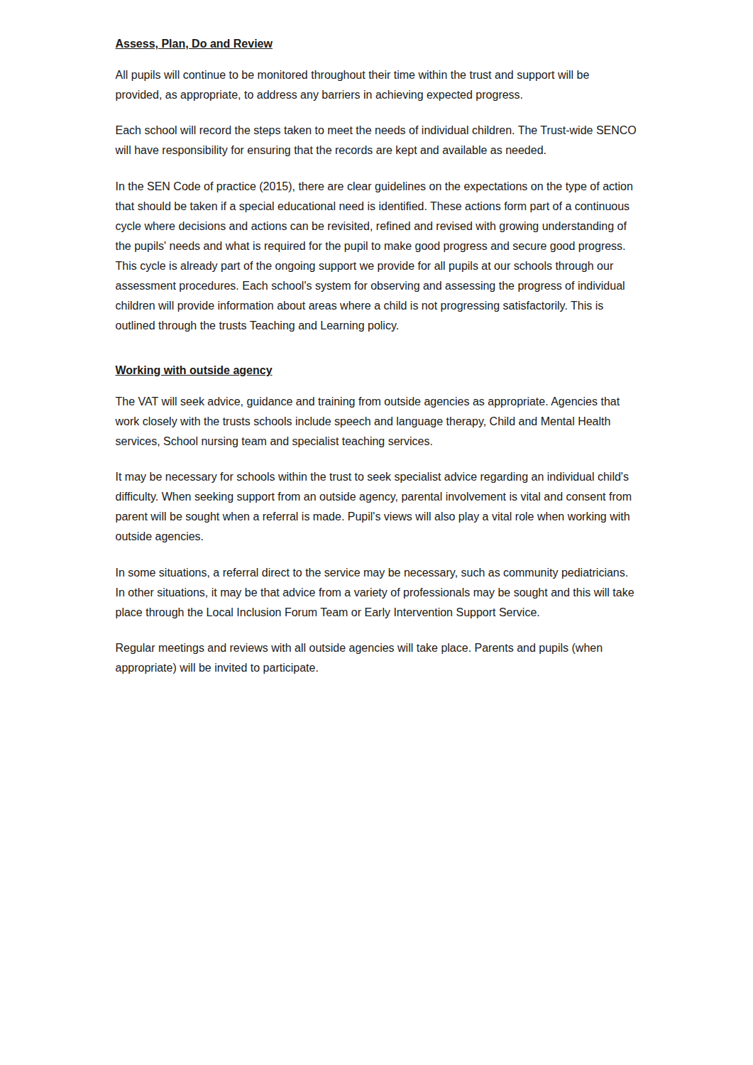Assess, Plan, Do and Review
All pupils will continue to be monitored throughout their time within the trust and support will be provided, as appropriate, to address any barriers in achieving expected progress.
Each school will record the steps taken to meet the needs of individual children. The Trust-wide SENCO will have responsibility for ensuring that the records are kept and available as needed.
In the SEN Code of practice (2015), there are clear guidelines on the expectations on the type of action that should be taken if a special educational need is identified. These actions form part of a continuous cycle where decisions and actions can be revisited, refined and revised with growing understanding of the pupils' needs and what is required for the pupil to make good progress and secure good progress. This cycle is already part of the ongoing support we provide for all pupils at our schools through our assessment procedures. Each school's system for observing and assessing the progress of individual children will provide information about areas where a child is not progressing satisfactorily. This is outlined through the trusts Teaching and Learning policy.
Working with outside agency
The VAT will seek advice, guidance and training from outside agencies as appropriate. Agencies that work closely with the trusts schools include speech and language therapy, Child and Mental Health services, School nursing team and specialist teaching services.
It may be necessary for schools within the trust to seek specialist advice regarding an individual child's difficulty. When seeking support from an outside agency, parental involvement is vital and consent from parent will be sought when a referral is made. Pupil's views will also play a vital role when working with outside agencies.
In some situations, a referral direct to the service may be necessary, such as community pediatricians. In other situations, it may be that advice from a variety of professionals may be sought and this will take place through the Local Inclusion Forum Team or Early Intervention Support Service.
Regular meetings and reviews with all outside agencies will take place. Parents and pupils (when appropriate) will be invited to participate.